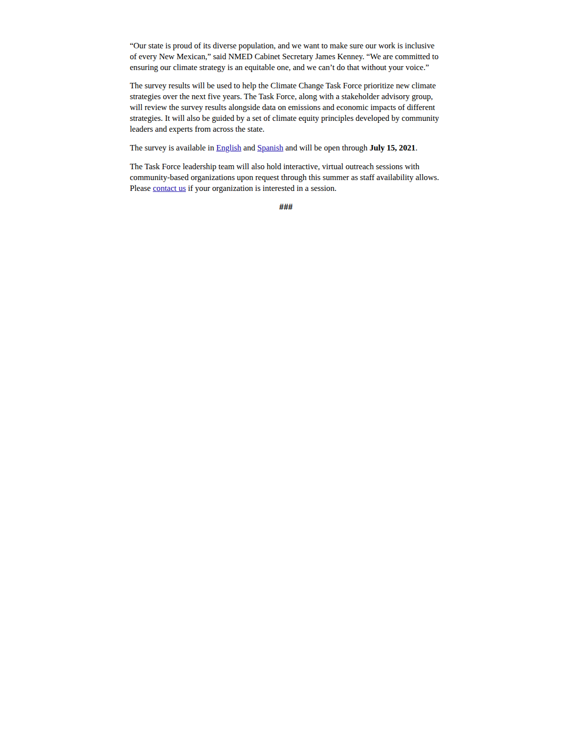“Our state is proud of its diverse population, and we want to make sure our work is inclusive of every New Mexican,” said NMED Cabinet Secretary James Kenney. “We are committed to ensuring our climate strategy is an equitable one, and we can’t do that without your voice.”
The survey results will be used to help the Climate Change Task Force prioritize new climate strategies over the next five years. The Task Force, along with a stakeholder advisory group, will review the survey results alongside data on emissions and economic impacts of different strategies. It will also be guided by a set of climate equity principles developed by community leaders and experts from across the state.
The survey is available in English and Spanish and will be open through July 15, 2021.
The Task Force leadership team will also hold interactive, virtual outreach sessions with community-based organizations upon request through this summer as staff availability allows. Please contact us if your organization is interested in a session.
###